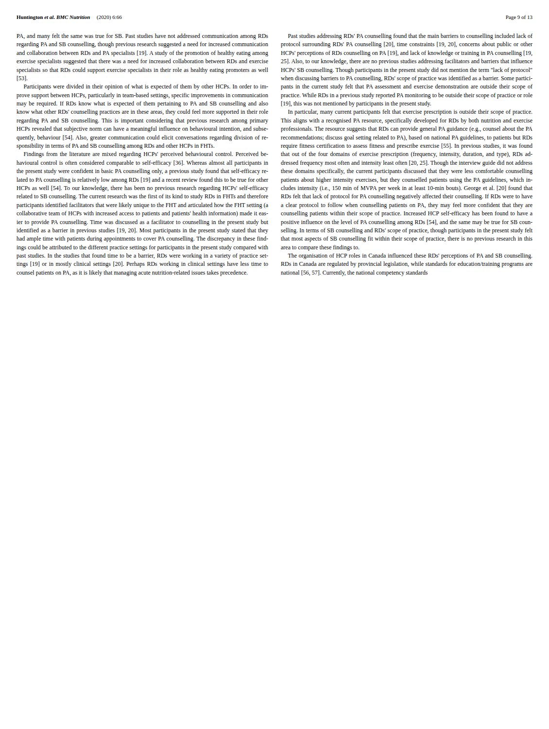Huntington et al. BMC Nutrition (2020) 6:66
Page 9 of 13
PA, and many felt the same was true for SB. Past studies have not addressed communication among RDs regarding PA and SB counselling, though previous research suggested a need for increased communication and collaboration between RDs and PA specialists [19]. A study of the promotion of healthy eating among exercise specialists suggested that there was a need for increased collaboration between RDs and exercise specialists so that RDs could support exercise specialists in their role as healthy eating promoters as well [53].
Participants were divided in their opinion of what is expected of them by other HCPs. In order to improve support between HCPs, particularly in team-based settings, specific improvements in communication may be required. If RDs know what is expected of them pertaining to PA and SB counselling and also know what other RDs' counselling practices are in these areas, they could feel more supported in their role regarding PA and SB counselling. This is important considering that previous research among primary HCPs revealed that subjective norm can have a meaningful influence on behavioural intention, and subsequently, behaviour [54]. Also, greater communication could elicit conversations regarding division of responsibility in terms of PA and SB counselling among RDs and other HCPs in FHTs.
Findings from the literature are mixed regarding HCPs' perceived behavioural control. Perceived behavioural control is often considered comparable to self-efficacy [36]. Whereas almost all participants in the present study were confident in basic PA counselling only, a previous study found that self-efficacy related to PA counselling is relatively low among RDs [19] and a recent review found this to be true for other HCPs as well [54]. To our knowledge, there has been no previous research regarding HCPs' self-efficacy related to SB counselling. The current research was the first of its kind to study RDs in FHTs and therefore participants identified facilitators that were likely unique to the FHT and articulated how the FHT setting (a collaborative team of HCPs with increased access to patients and patients' health information) made it easier to provide PA counselling. Time was discussed as a facilitator to counselling in the present study but identified as a barrier in previous studies [19, 20]. Most participants in the present study stated that they had ample time with patients during appointments to cover PA counselling. The discrepancy in these findings could be attributed to the different practice settings for participants in the present study compared with past studies. In the studies that found time to be a barrier, RDs were working in a variety of practice settings [19] or in mostly clinical settings [20]. Perhaps RDs working in clinical settings have less time to counsel patients on PA, as it is likely that managing acute nutrition-related issues takes precedence.
Past studies addressing RDs' PA counselling found that the main barriers to counselling included lack of protocol surrounding RDs' PA counselling [20], time constraints [19, 20], concerns about public or other HCPs' perceptions of RDs counselling on PA [19], and lack of knowledge or training in PA counselling [19, 25]. Also, to our knowledge, there are no previous studies addressing facilitators and barriers that influence HCPs' SB counselling. Though participants in the present study did not mention the term "lack of protocol" when discussing barriers to PA counselling, RDs' scope of practice was identified as a barrier. Some participants in the current study felt that PA assessment and exercise demonstration are outside their scope of practice. While RDs in a previous study reported PA monitoring to be outside their scope of practice or role [19], this was not mentioned by participants in the present study.
In particular, many current participants felt that exercise prescription is outside their scope of practice. This aligns with a recognised PA resource, specifically developed for RDs by both nutrition and exercise professionals. The resource suggests that RDs can provide general PA guidance (e.g., counsel about the PA recommendations; discuss goal setting related to PA), based on national PA guidelines, to patients but RDs require fitness certification to assess fitness and prescribe exercise [55]. In previous studies, it was found that out of the four domains of exercise prescription (frequency, intensity, duration, and type), RDs addressed frequency most often and intensity least often [20, 25]. Though the interview guide did not address these domains specifically, the current participants discussed that they were less comfortable counselling patients about higher intensity exercises, but they counselled patients using the PA guidelines, which includes intensity (i.e., 150 min of MVPA per week in at least 10-min bouts). George et al. [20] found that RDs felt that lack of protocol for PA counselling negatively affected their counselling. If RDs were to have a clear protocol to follow when counselling patients on PA, they may feel more confident that they are counselling patients within their scope of practice. Increased HCP self-efficacy has been found to have a positive influence on the level of PA counselling among RDs [54], and the same may be true for SB counselling. In terms of SB counselling and RDs' scope of practice, though participants in the present study felt that most aspects of SB counselling fit within their scope of practice, there is no previous research in this area to compare these findings to.
The organisation of HCP roles in Canada influenced these RDs' perceptions of PA and SB counselling. RDs in Canada are regulated by provincial legislation, while standards for education/training programs are national [56, 57]. Currently, the national competency standards